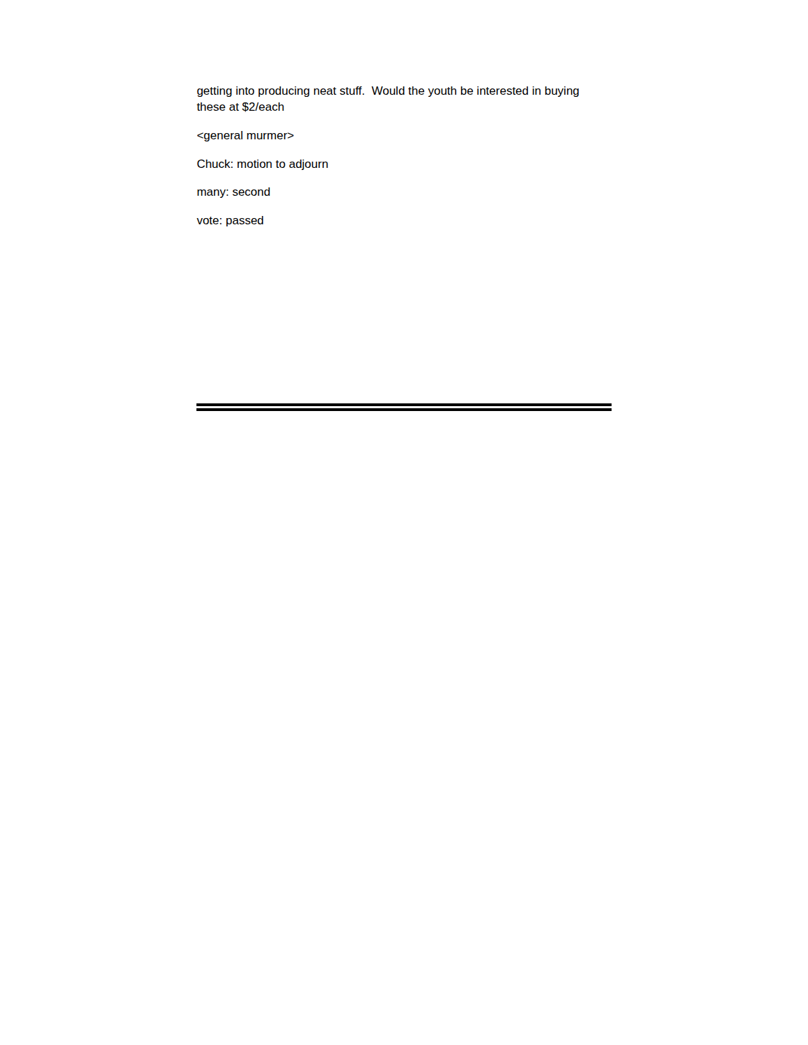getting into producing neat stuff. Would the youth be interested in buying these at $2/each
<general murmer>
Chuck: motion to adjourn
many: second
vote: passed